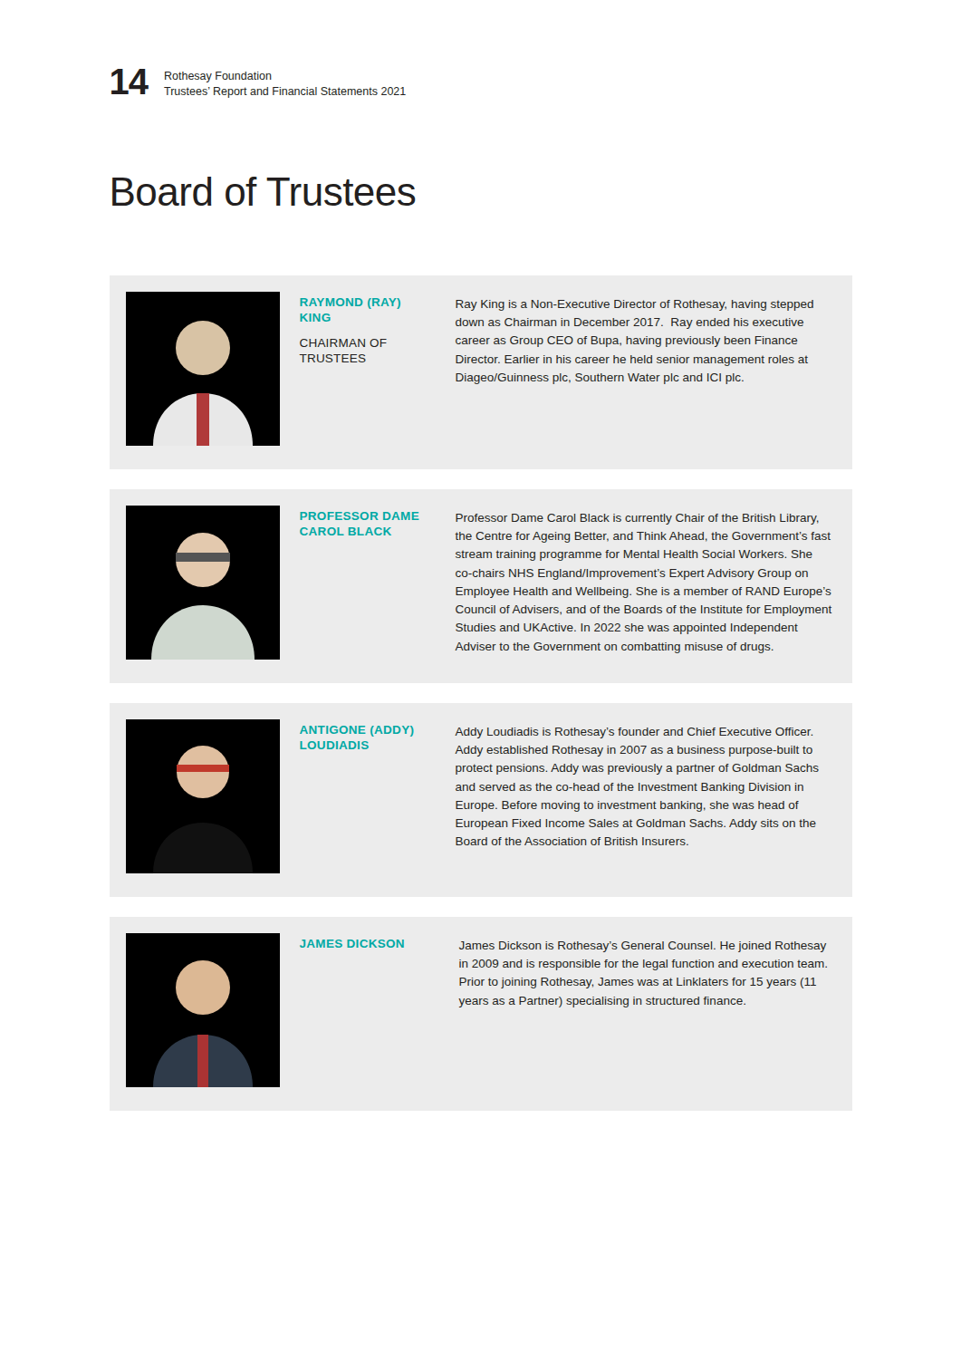14
Rothesay Foundation
Trustees’ Report and Financial Statements 2021
Board of Trustees
Raymond (Ray) King
Chairman of Trustees
Ray King is a Non-Executive Director of Rothesay, having stepped down as Chairman in December 2017. Ray ended his executive career as Group CEO of Bupa, having previously been Finance Director. Earlier in his career he held senior management roles at Diageo/Guinness plc, Southern Water plc and ICI plc.
Professor Dame Carol Black
Professor Dame Carol Black is currently Chair of the British Library, the Centre for Ageing Better, and Think Ahead, the Government’s fast stream training programme for Mental Health Social Workers. She co-chairs NHS England/Improvement’s Expert Advisory Group on Employee Health and Wellbeing. She is a member of RAND Europe’s Council of Advisers, and of the Boards of the Institute for Employment Studies and UKActive. In 2022 she was appointed Independent Adviser to the Government on combatting misuse of drugs.
Antigone (Addy) Loudiadis
Addy Loudiadis is Rothesay’s founder and Chief Executive Officer. Addy established Rothesay in 2007 as a business purpose-built to protect pensions. Addy was previously a partner of Goldman Sachs and served as the co-head of the Investment Banking Division in Europe. Before moving to investment banking, she was head of European Fixed Income Sales at Goldman Sachs. Addy sits on the Board of the Association of British Insurers.
James Dickson
James Dickson is Rothesay’s General Counsel. He joined Rothesay in 2009 and is responsible for the legal function and execution team. Prior to joining Rothesay, James was at Linklaters for 15 years (11 years as a Partner) specialising in structured finance.